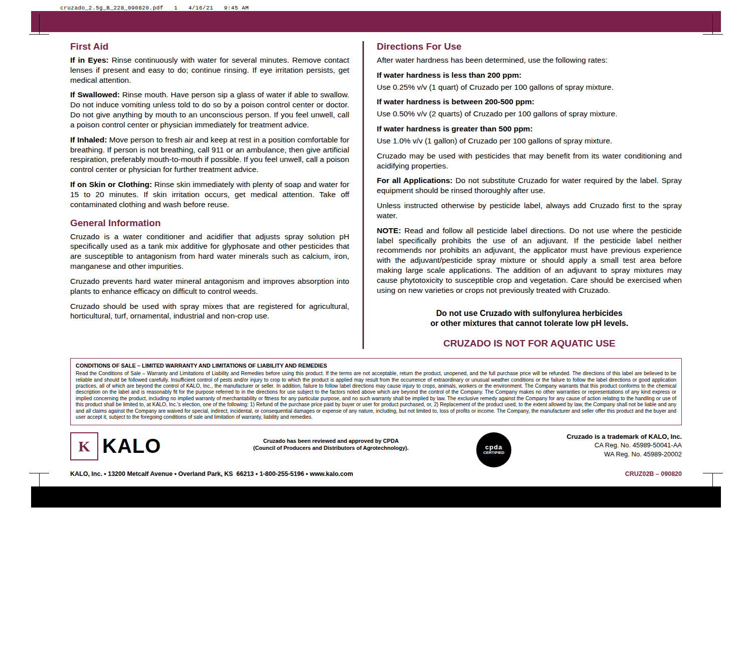cruzado_2.5g_B_228_090820.pdf 1 4/16/21 9:45 AM
First Aid
If in Eyes: Rinse continuously with water for several minutes. Remove contact lenses if present and easy to do; continue rinsing. If eye irritation persists, get medical attention.
If Swallowed: Rinse mouth. Have person sip a glass of water if able to swallow. Do not induce vomiting unless told to do so by a poison control center or doctor. Do not give anything by mouth to an unconscious person. If you feel unwell, call a poison control center or physician immediately for treatment advice.
If Inhaled: Move person to fresh air and keep at rest in a position comfortable for breathing. If person is not breathing, call 911 or an ambulance, then give artificial respiration, preferably mouth-to-mouth if possible. If you feel unwell, call a poison control center or physician for further treatment advice.
If on Skin or Clothing: Rinse skin immediately with plenty of soap and water for 15 to 20 minutes. If skin irritation occurs, get medical attention. Take off contaminated clothing and wash before reuse.
General Information
Cruzado is a water conditioner and acidifier that adjusts spray solution pH specifically used as a tank mix additive for glyphosate and other pesticides that are susceptible to antagonism from hard water minerals such as calcium, iron, manganese and other impurities.
Cruzado prevents hard water mineral antagonism and improves absorption into plants to enhance efficacy on difficult to control weeds.
Cruzado should be used with spray mixes that are registered for agricultural, horticultural, turf, ornamental, industrial and non-crop use.
Directions For Use
After water hardness has been determined, use the following rates:
If water hardness is less than 200 ppm:
Use 0.25% v/v (1 quart) of Cruzado per 100 gallons of spray mixture.
If water hardness is between 200-500 ppm:
Use 0.50% v/v (2 quarts) of Cruzado per 100 gallons of spray mixture.
If water hardness is greater than 500 ppm:
Use 1.0% v/v (1 gallon) of Cruzado per 100 gallons of spray mixture.
Cruzado may be used with pesticides that may benefit from its water conditioning and acidifying properties.
For all Applications: Do not substitute Cruzado for water required by the label. Spray equipment should be rinsed thoroughly after use.
Unless instructed otherwise by pesticide label, always add Cruzado first to the spray water.
NOTE: Read and follow all pesticide label directions. Do not use where the pesticide label specifically prohibits the use of an adjuvant. If the pesticide label neither recommends nor prohibits an adjuvant, the applicator must have previous experience with the adjuvant/pesticide spray mixture or should apply a small test area before making large scale applications. The addition of an adjuvant to spray mixtures may cause phytotoxicity to susceptible crop and vegetation. Care should be exercised when using on new varieties or crops not previously treated with Cruzado.
Do not use Cruzado with sulfonylurea herbicides
or other mixtures that cannot tolerate low pH levels.
CRUZADO IS NOT FOR AQUATIC USE
CONDITIONS OF SALE – LIMITED WARRANTY AND LIMITATIONS OF LIABILITY AND REMEDIES
Read the Conditions of Sale – Warranty and Limitations of Liability and Remedies before using this product. If the terms are not acceptable, return the product, unopened, and the full purchase price will be refunded. The directions of this label are believed to be reliable and should be followed carefully. Insufficient control of pests and/or injury to crop to which the product is applied may result from the occurrence of extraordinary or unusual weather conditions or the failure to follow the label directions or good application practices, all of which are beyond the control of KALO, Inc., the manufacturer or seller. In addition, failure to follow label directions may cause injury to crops, animals, workers or the environment. The Company warrants that this product conforms to the chemical description on the label and is reasonably fit for the purpose referred to in the directions for use subject to the factors noted above which are beyond the control of the Company. The Company makes no other warranties or representations of any kind express or implied concerning the product, including no implied warranty of merchantability or fitness for any particular purpose, and no such warranty shall be implied by law. The exclusive remedy against the Company for any cause of action relating to the handling or use of this product shall be limited to, at KALO, Inc.'s election, one of the following: 1) Refund of the purchase price paid by buyer or user for product purchased, or, 2) Replacement of the product used, to the extent allowed by law, the Company shall not be liable and any and all claims against the Company are waived for special, indirect, incidental, or consequential damages or expense of any nature, including, but not limited to, loss of profits or income. The Company, the manufacturer and seller offer this product and the buyer and user accept it, subject to the foregoing conditions of sale and limitation of warranty, liability and remedies.
K
KALO
Cruzado has been reviewed and approved by CPDA
(Council of Producers and Distributors of Agrotechnology).
cpda
CERTIFIED
Cruzado is a trademark of KALO, Inc.
CA Reg. No. 45989-50041-AA
WA Reg. No. 45989-20002
KALO, Inc. • 13200 Metcalf Avenue • Overland Park, KS 66213 • 1-800-255-5196 • www.kalo.com
CRUZ02B – 090820